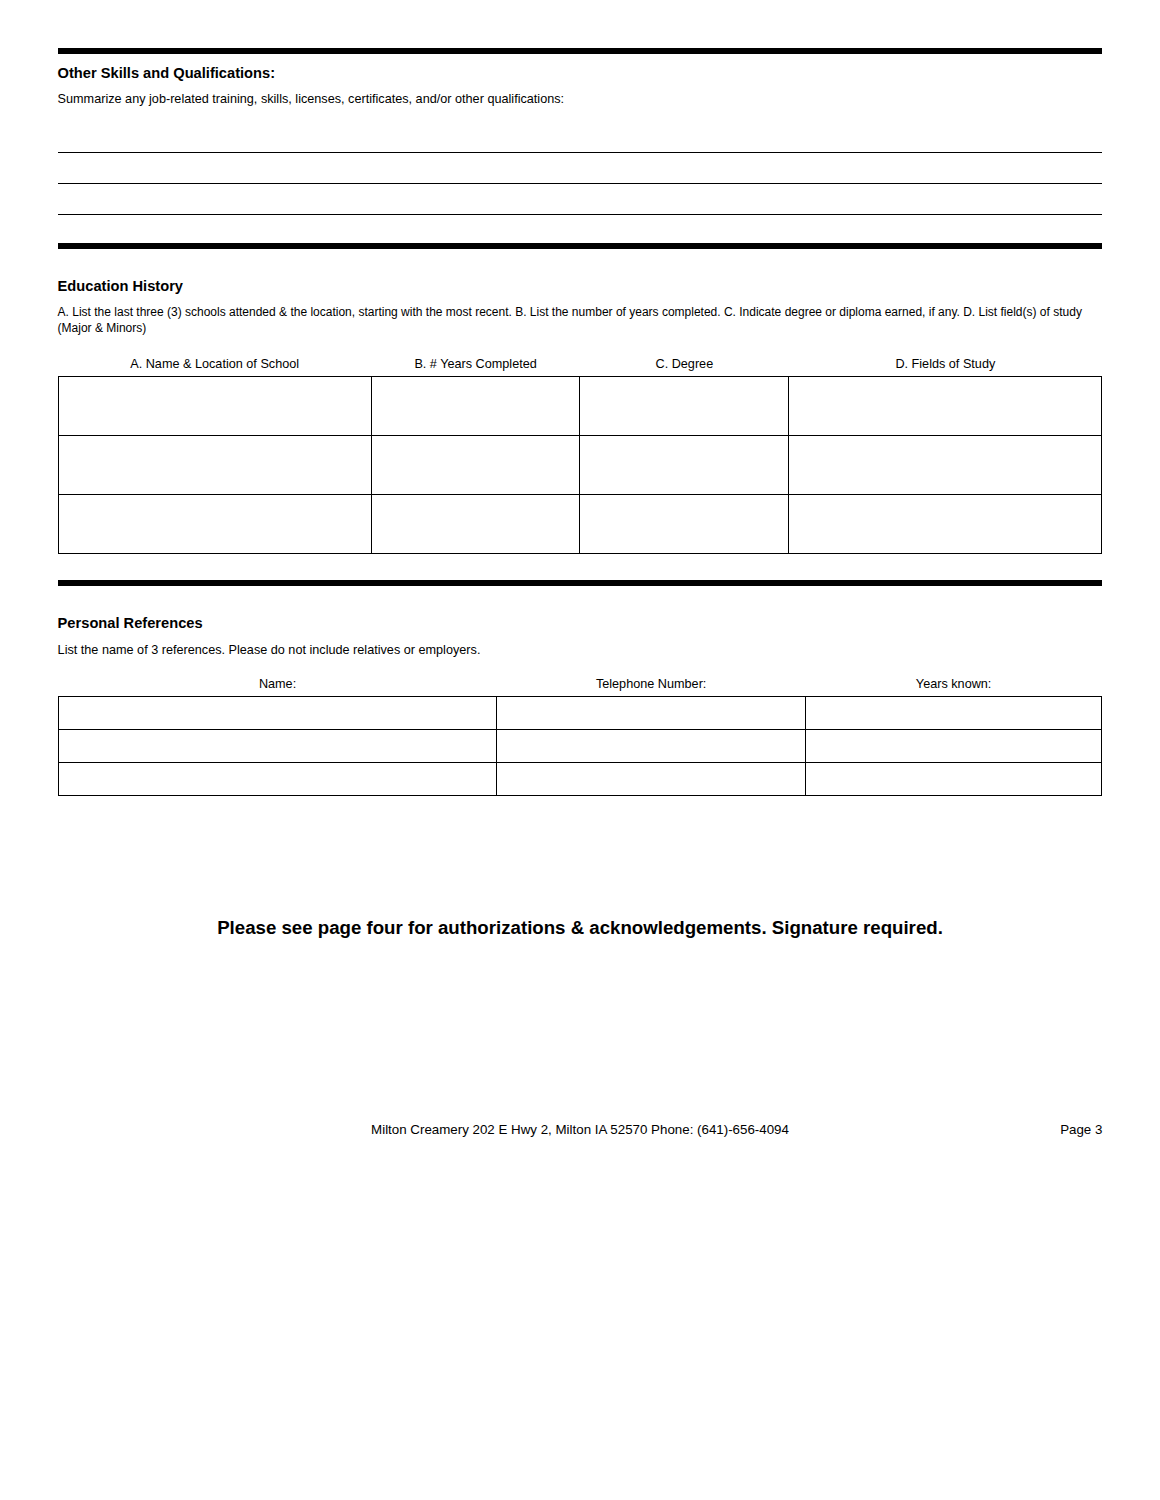Other Skills and Qualifications:
Summarize any job-related training, skills, licenses, certificates, and/or other qualifications:
Education History
A. List the last three (3) schools attended & the location, starting with the most recent. B. List the number of years completed. C. Indicate degree or diploma earned, if any. D. List field(s) of study (Major & Minors)
| A. Name & Location of School | B. # Years Completed | C. Degree | D. Fields of Study |
| --- | --- | --- | --- |
Personal References
List the name of 3 references. Please do not include relatives or employers.
| Name: | Telephone Number: | Years known: |
| --- | --- | --- |
Please see page four for authorizations & acknowledgements. Signature required.
Milton Creamery 202 E Hwy 2, Milton IA 52570 Phone: (641)-656-4094
Page 3